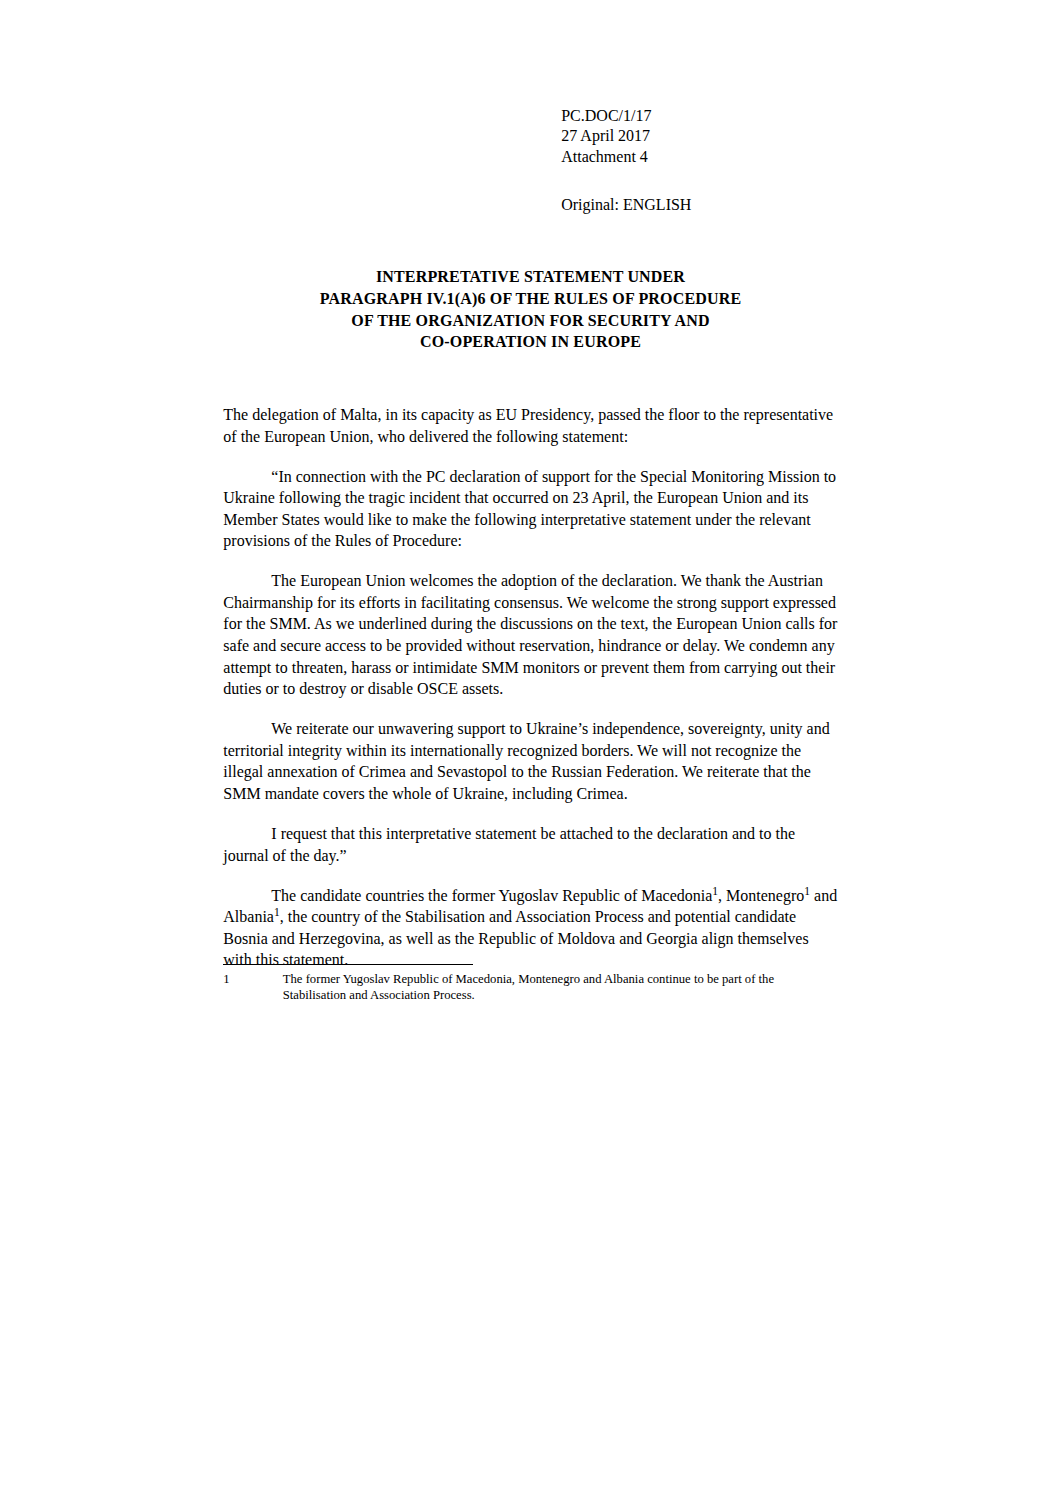PC.DOC/1/17
27 April 2017
Attachment 4
Original: ENGLISH
Interpretative Statement under
Paragraph IV.1(A)6 of the Rules of Procedure
of the Organization for Security and
Co-operation in Europe
The delegation of Malta, in its capacity as EU Presidency, passed the floor to the representative of the European Union, who delivered the following statement:
“In connection with the PC declaration of support for the Special Monitoring Mission to Ukraine following the tragic incident that occurred on 23 April, the European Union and its Member States would like to make the following interpretative statement under the relevant provisions of the Rules of Procedure:
The European Union welcomes the adoption of the declaration. We thank the Austrian Chairmanship for its efforts in facilitating consensus. We welcome the strong support expressed for the SMM. As we underlined during the discussions on the text, the European Union calls for safe and secure access to be provided without reservation, hindrance or delay. We condemn any attempt to threaten, harass or intimidate SMM monitors or prevent them from carrying out their duties or to destroy or disable OSCE assets.
We reiterate our unwavering support to Ukraine’s independence, sovereignty, unity and territorial integrity within its internationally recognized borders. We will not recognize the illegal annexation of Crimea and Sevastopol to the Russian Federation. We reiterate that the SMM mandate covers the whole of Ukraine, including Crimea.
I request that this interpretative statement be attached to the declaration and to the journal of the day.”
The candidate countries the former Yugoslav Republic of Macedonia1, Montenegro1 and Albania1, the country of the Stabilisation and Association Process and potential candidate Bosnia and Herzegovina, as well as the Republic of Moldova and Georgia align themselves with this statement.
1
The former Yugoslav Republic of Macedonia, Montenegro and Albania continue to be part of the Stabilisation and Association Process.